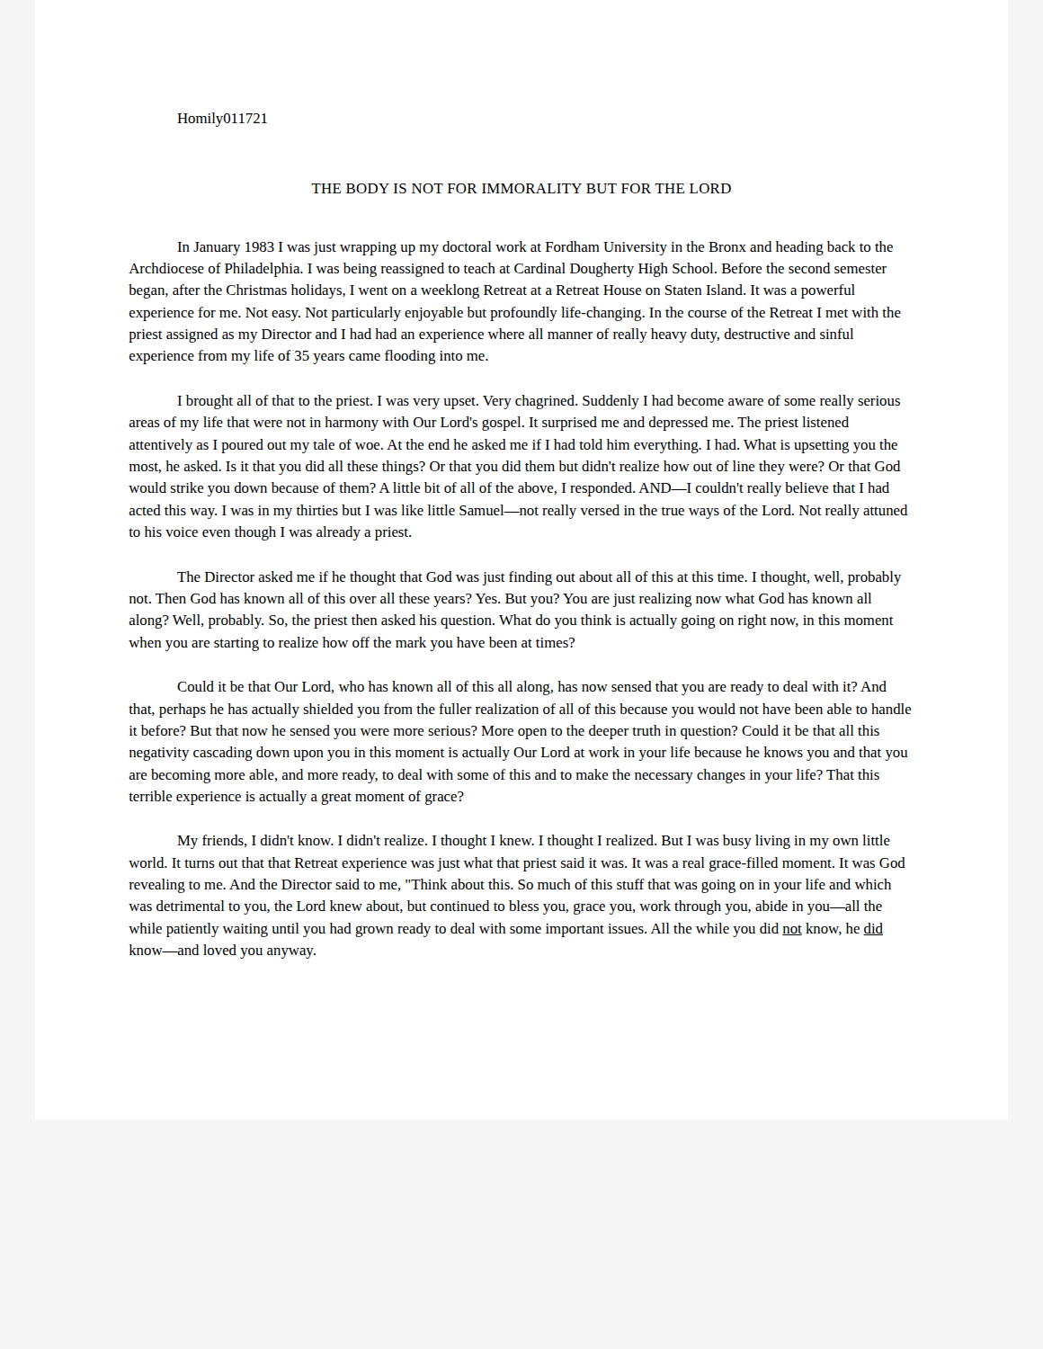Homily011721
The Body Is Not for Immorality but for the Lord
In January 1983 I was just wrapping up my doctoral work at Fordham University in the Bronx and heading back to the Archdiocese of Philadelphia. I was being reassigned to teach at Cardinal Dougherty High School. Before the second semester began, after the Christmas holidays, I went on a weeklong Retreat at a Retreat House on Staten Island. It was a powerful experience for me. Not easy. Not particularly enjoyable but profoundly life-changing. In the course of the Retreat I met with the priest assigned as my Director and I had had an experience where all manner of really heavy duty, destructive and sinful experience from my life of 35 years came flooding into me.
I brought all of that to the priest. I was very upset. Very chagrined. Suddenly I had become aware of some really serious areas of my life that were not in harmony with Our Lord's gospel. It surprised me and depressed me. The priest listened attentively as I poured out my tale of woe. At the end he asked me if I had told him everything. I had. What is upsetting you the most, he asked. Is it that you did all these things? Or that you did them but didn't realize how out of line they were? Or that God would strike you down because of them? A little bit of all of the above, I responded. AND—I couldn't really believe that I had acted this way. I was in my thirties but I was like little Samuel—not really versed in the true ways of the Lord. Not really attuned to his voice even though I was already a priest.
The Director asked me if he thought that God was just finding out about all of this at this time. I thought, well, probably not. Then God has known all of this over all these years? Yes. But you? You are just realizing now what God has known all along? Well, probably. So, the priest then asked his question. What do you think is actually going on right now, in this moment when you are starting to realize how off the mark you have been at times?
Could it be that Our Lord, who has known all of this all along, has now sensed that you are ready to deal with it? And that, perhaps he has actually shielded you from the fuller realization of all of this because you would not have been able to handle it before? But that now he sensed you were more serious? More open to the deeper truth in question? Could it be that all this negativity cascading down upon you in this moment is actually Our Lord at work in your life because he knows you and that you are becoming more able, and more ready, to deal with some of this and to make the necessary changes in your life? That this terrible experience is actually a great moment of grace?
My friends, I didn't know. I didn't realize. I thought I knew. I thought I realized. But I was busy living in my own little world. It turns out that that Retreat experience was just what that priest said it was. It was a real grace-filled moment. It was God revealing to me. And the Director said to me, "Think about this. So much of this stuff that was going on in your life and which was detrimental to you, the Lord knew about, but continued to bless you, grace you, work through you, abide in you—all the while patiently waiting until you had grown ready to deal with some important issues. All the while you did not know, he did know—and loved you anyway.